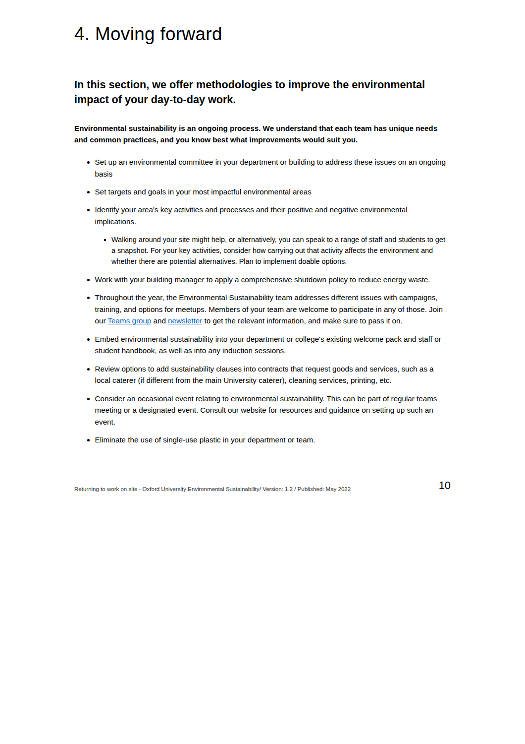4. Moving forward
In this section, we offer methodologies to improve the environmental impact of your day-to-day work.
Environmental sustainability is an ongoing process. We understand that each team has unique needs and common practices, and you know best what improvements would suit you.
Set up an environmental committee in your department or building to address these issues on an ongoing basis
Set targets and goals in your most impactful environmental areas
Identify your area's key activities and processes and their positive and negative environmental implications.
Walking around your site might help, or alternatively, you can speak to a range of staff and students to get a snapshot. For your key activities, consider how carrying out that activity affects the environment and whether there are potential alternatives. Plan to implement doable options.
Work with your building manager to apply a comprehensive shutdown policy to reduce energy waste.
Throughout the year, the Environmental Sustainability team addresses different issues with campaigns, training, and options for meetups. Members of your team are welcome to participate in any of those. Join our Teams group and newsletter to get the relevant information, and make sure to pass it on.
Embed environmental sustainability into your department or college's existing welcome pack and staff or student handbook, as well as into any induction sessions.
Review options to add sustainability clauses into contracts that request goods and services, such as a local caterer (if different from the main University caterer), cleaning services, printing, etc.
Consider an occasional event relating to environmental sustainability. This can be part of regular teams meeting or a designated event. Consult our website for resources and guidance on setting up such an event.
Eliminate the use of single-use plastic in your department or team.
Returning to work on site - Oxford University Environmental Sustainability/ Version: 1.2 / Published: May 2022 10